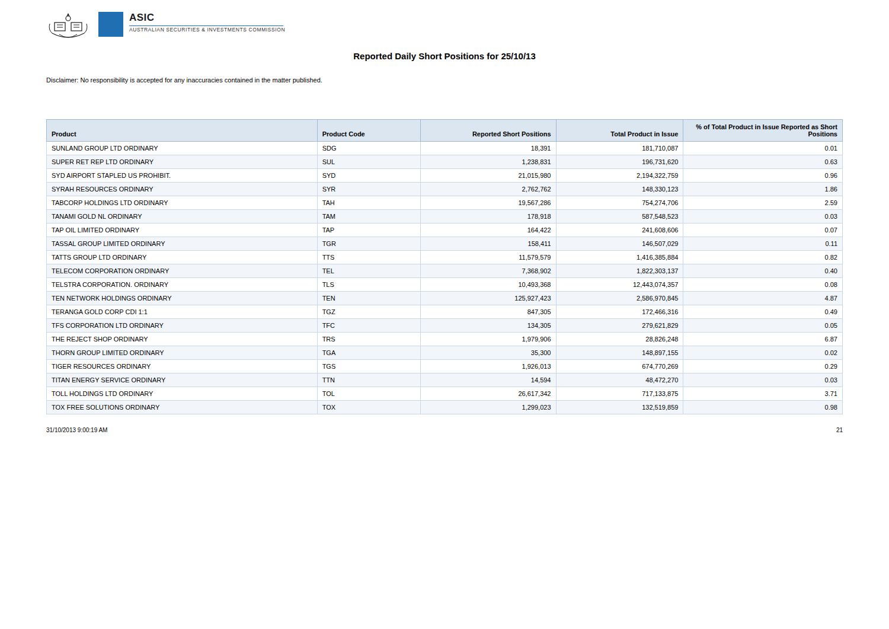ASIC
Australian Securities & Investments Commission
Reported Daily Short Positions for 25/10/13
Disclaimer: No responsibility is accepted for any inaccuracies contained in the matter published.
| Product | Product Code | Reported Short Positions | Total Product in Issue | % of Total Product in Issue Reported as Short Positions |
| --- | --- | --- | --- | --- |
| SUNLAND GROUP LTD ORDINARY | SDG | 18,391 | 181,710,087 | 0.01 |
| SUPER RET REP LTD ORDINARY | SUL | 1,238,831 | 196,731,620 | 0.63 |
| SYD AIRPORT STAPLED US PROHIBIT. | SYD | 21,015,980 | 2,194,322,759 | 0.96 |
| SYRAH RESOURCES ORDINARY | SYR | 2,762,762 | 148,330,123 | 1.86 |
| TABCORP HOLDINGS LTD ORDINARY | TAH | 19,567,286 | 754,274,706 | 2.59 |
| TANAMI GOLD NL ORDINARY | TAM | 178,918 | 587,548,523 | 0.03 |
| TAP OIL LIMITED ORDINARY | TAP | 164,422 | 241,608,606 | 0.07 |
| TASSAL GROUP LIMITED ORDINARY | TGR | 158,411 | 146,507,029 | 0.11 |
| TATTS GROUP LTD ORDINARY | TTS | 11,579,579 | 1,416,385,884 | 0.82 |
| TELECOM CORPORATION ORDINARY | TEL | 7,368,902 | 1,822,303,137 | 0.40 |
| TELSTRA CORPORATION. ORDINARY | TLS | 10,493,368 | 12,443,074,357 | 0.08 |
| TEN NETWORK HOLDINGS ORDINARY | TEN | 125,927,423 | 2,586,970,845 | 4.87 |
| TERANGA GOLD CORP CDI 1:1 | TGZ | 847,305 | 172,466,316 | 0.49 |
| TFS CORPORATION LTD ORDINARY | TFC | 134,305 | 279,621,829 | 0.05 |
| THE REJECT SHOP ORDINARY | TRS | 1,979,906 | 28,826,248 | 6.87 |
| THORN GROUP LIMITED ORDINARY | TGA | 35,300 | 148,897,155 | 0.02 |
| TIGER RESOURCES ORDINARY | TGS | 1,926,013 | 674,770,269 | 0.29 |
| TITAN ENERGY SERVICE ORDINARY | TTN | 14,594 | 48,472,270 | 0.03 |
| TOLL HOLDINGS LTD ORDINARY | TOL | 26,617,342 | 717,133,875 | 3.71 |
| TOX FREE SOLUTIONS ORDINARY | TOX | 1,299,023 | 132,519,859 | 0.98 |
31/10/2013 9:00:19 AM 21